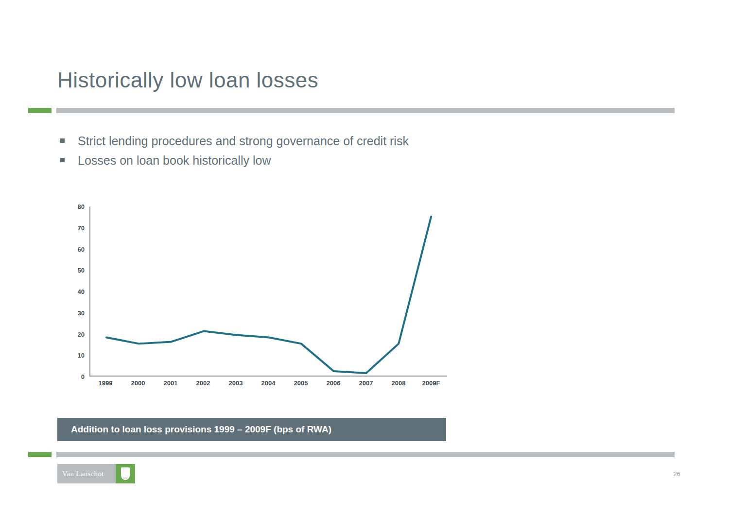Historically low loan losses
Strict lending procedures and strong governance of credit risk
Losses on loan book historically low
80 70 60 50 40 30 20 10 0
1999 2000 2001 2002 2003 2004 2005 2006 2007 2008 2009F
Addition to loan loss provisions 1999 – 2009F (bps of RWA)
Van Lanschot
26